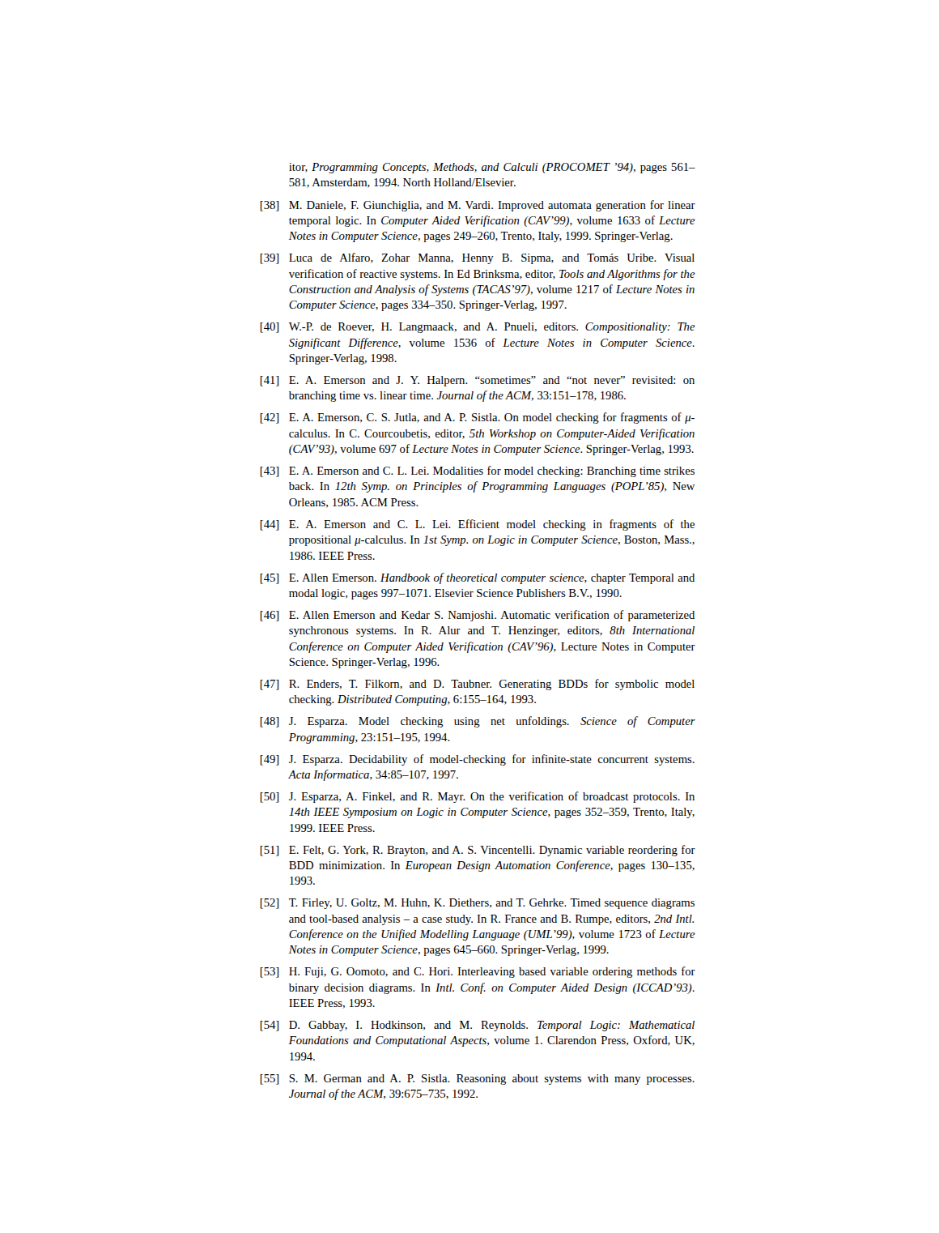itor, Programming Concepts, Methods, and Calculi (PROCOMET ’94), pages 561–581, Amsterdam, 1994. North Holland/Elsevier.
[38] M. Daniele, F. Giunchiglia, and M. Vardi. Improved automata generation for linear temporal logic. In Computer Aided Verification (CAV’99), volume 1633 of Lecture Notes in Computer Science, pages 249–260, Trento, Italy, 1999. Springer-Verlag.
[39] Luca de Alfaro, Zohar Manna, Henny B. Sipma, and Tomás Uribe. Visual verification of reactive systems. In Ed Brinksma, editor, Tools and Algorithms for the Construction and Analysis of Systems (TACAS’97), volume 1217 of Lecture Notes in Computer Science, pages 334–350. Springer-Verlag, 1997.
[40] W.-P. de Roever, H. Langmaack, and A. Pnueli, editors. Compositionality: The Significant Difference, volume 1536 of Lecture Notes in Computer Science. Springer-Verlag, 1998.
[41] E. A. Emerson and J. Y. Halpern. “sometimes” and “not never” revisited: on branching time vs. linear time. Journal of the ACM, 33:151–178, 1986.
[42] E. A. Emerson, C. S. Jutla, and A. P. Sistla. On model checking for fragments of μ-calculus. In C. Courcoubetis, editor, 5th Workshop on Computer-Aided Verification (CAV’93), volume 697 of Lecture Notes in Computer Science. Springer-Verlag, 1993.
[43] E. A. Emerson and C. L. Lei. Modalities for model checking: Branching time strikes back. In 12th Symp. on Principles of Programming Languages (POPL’85), New Orleans, 1985. ACM Press.
[44] E. A. Emerson and C. L. Lei. Efficient model checking in fragments of the propositional μ-calculus. In 1st Symp. on Logic in Computer Science, Boston, Mass., 1986. IEEE Press.
[45] E. Allen Emerson. Handbook of theoretical computer science, chapter Temporal and modal logic, pages 997–1071. Elsevier Science Publishers B.V., 1990.
[46] E. Allen Emerson and Kedar S. Namjoshi. Automatic verification of parameterized synchronous systems. In R. Alur and T. Henzinger, editors, 8th International Conference on Computer Aided Verification (CAV’96), Lecture Notes in Computer Science. Springer-Verlag, 1996.
[47] R. Enders, T. Filkorn, and D. Taubner. Generating BDDs for symbolic model checking. Distributed Computing, 6:155–164, 1993.
[48] J. Esparza. Model checking using net unfoldings. Science of Computer Programming, 23:151–195, 1994.
[49] J. Esparza. Decidability of model-checking for infinite-state concurrent systems. Acta Informatica, 34:85–107, 1997.
[50] J. Esparza, A. Finkel, and R. Mayr. On the verification of broadcast protocols. In 14th IEEE Symposium on Logic in Computer Science, pages 352–359, Trento, Italy, 1999. IEEE Press.
[51] E. Felt, G. York, R. Brayton, and A. S. Vincentelli. Dynamic variable reordering for BDD minimization. In European Design Automation Conference, pages 130–135, 1993.
[52] T. Firley, U. Goltz, M. Huhn, K. Diethers, and T. Gehrke. Timed sequence diagrams and tool-based analysis – a case study. In R. France and B. Rumpe, editors, 2nd Intl. Conference on the Unified Modelling Language (UML’99), volume 1723 of Lecture Notes in Computer Science, pages 645–660. Springer-Verlag, 1999.
[53] H. Fuji, G. Oomoto, and C. Hori. Interleaving based variable ordering methods for binary decision diagrams. In Intl. Conf. on Computer Aided Design (ICCAD’93). IEEE Press, 1993.
[54] D. Gabbay, I. Hodkinson, and M. Reynolds. Temporal Logic: Mathematical Foundations and Computational Aspects, volume 1. Clarendon Press, Oxford, UK, 1994.
[55] S. M. German and A. P. Sistla. Reasoning about systems with many processes. Journal of the ACM, 39:675–735, 1992.